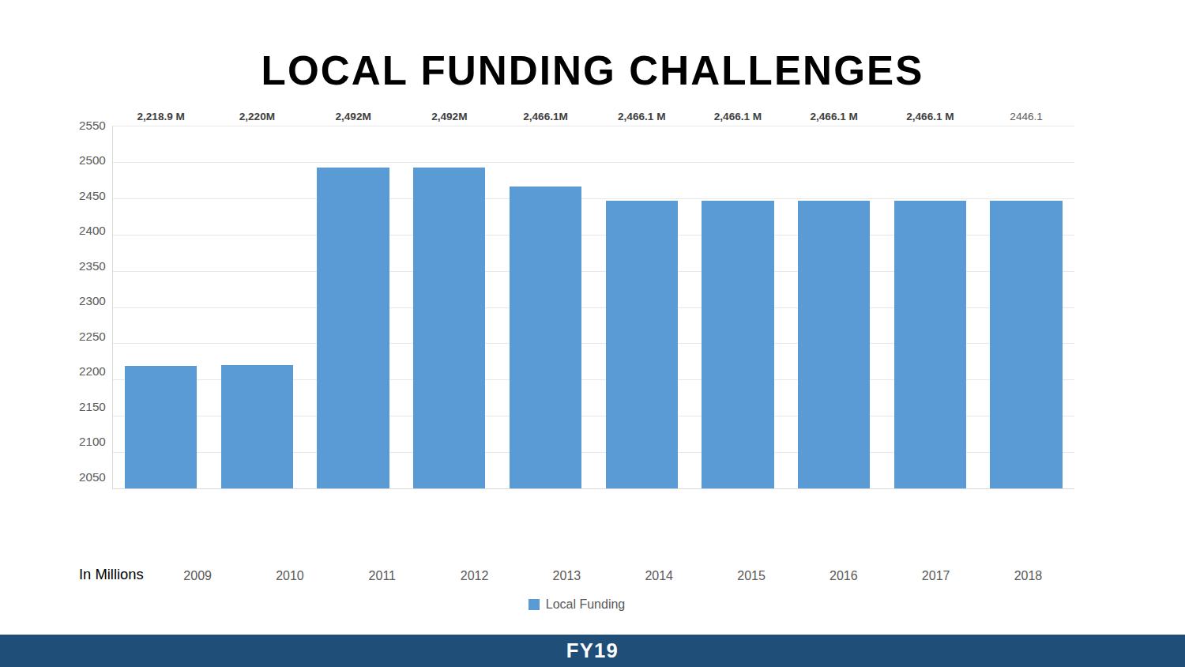LOCAL FUNDING CHALLENGES
2550 2500 2450 2400 2350 2300 2250 2200 2150 2100 2050
2,218.9 M
2,220M
2,492M
2,492M
2,466.1M
2,466.1 M
2,466.1 M
2,466.1 M
2,466.1 M
2446.1
In Millions
2009
2010
2011
2012
2013
2014
2015
2016
2017
2018
Local Funding
FY19